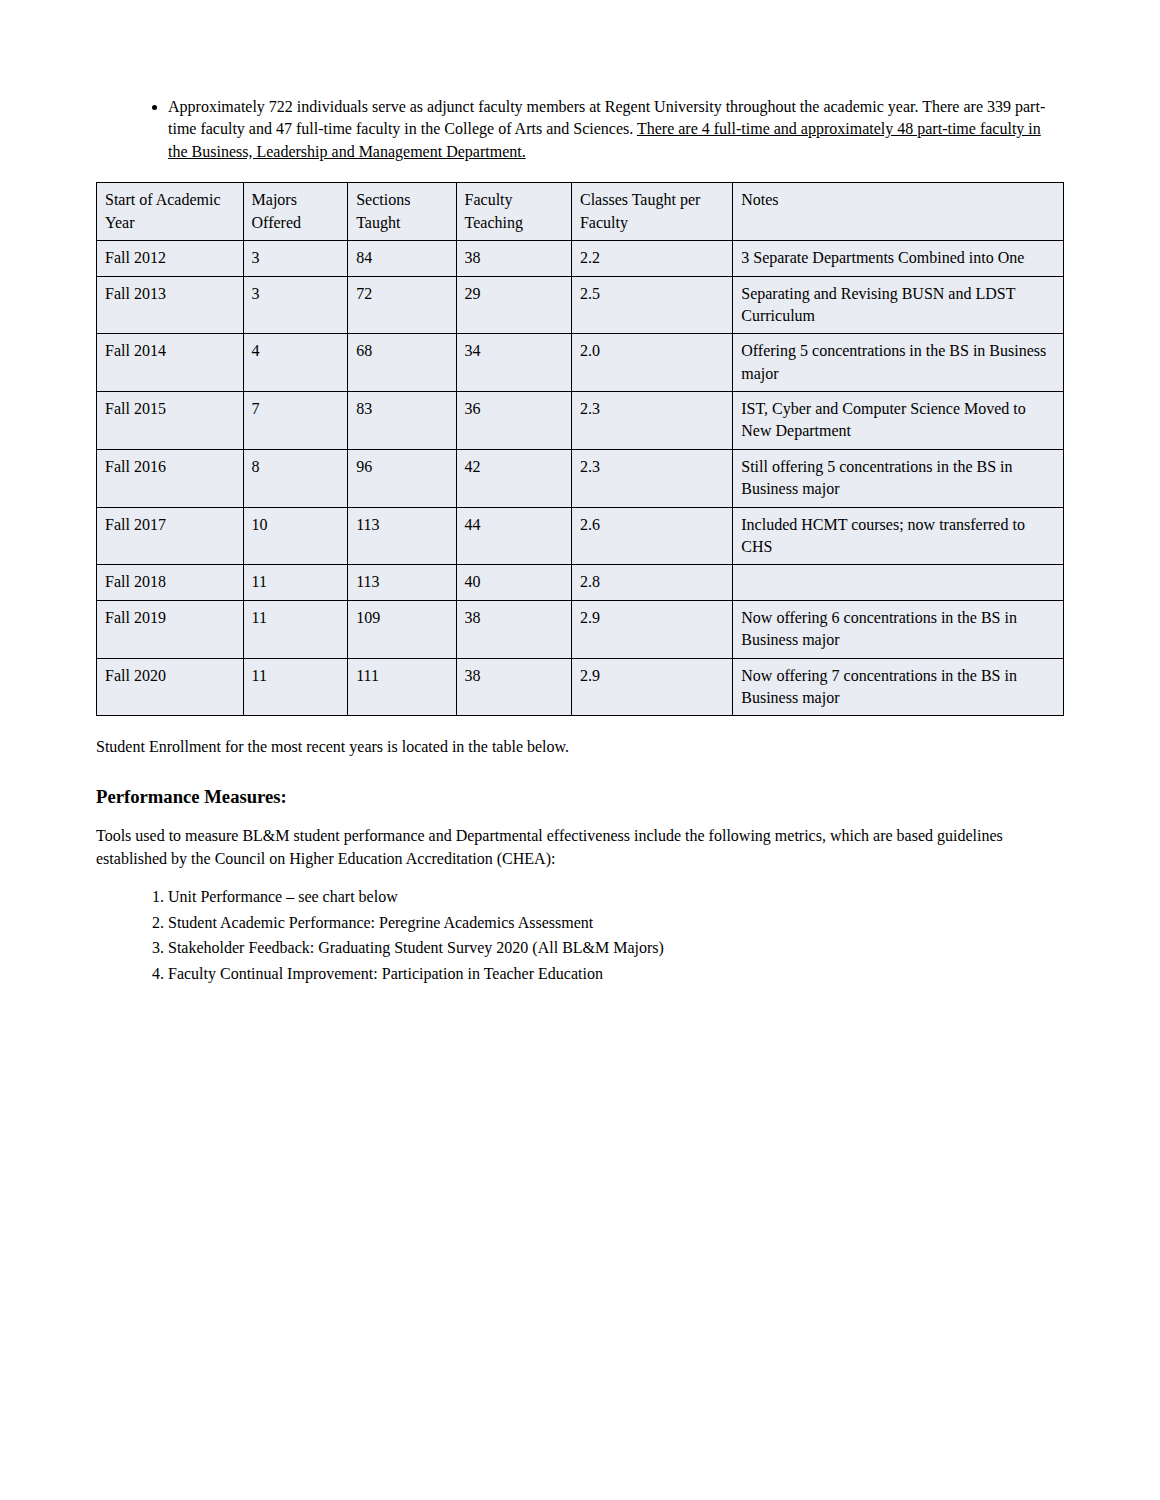Approximately 722 individuals serve as adjunct faculty members at Regent University throughout the academic year. There are 339 part-time faculty and 47 full-time faculty in the College of Arts and Sciences. There are 4 full-time and approximately 48 part-time faculty in the Business, Leadership and Management Department.
| Start of Academic Year | Majors Offered | Sections Taught | Faculty Teaching | Classes Taught per Faculty | Notes |
| --- | --- | --- | --- | --- | --- |
| Fall 2012 | 3 | 84 | 38 | 2.2 | 3 Separate Departments Combined into One |
| Fall 2013 | 3 | 72 | 29 | 2.5 | Separating and Revising BUSN and LDST Curriculum |
| Fall 2014 | 4 | 68 | 34 | 2.0 | Offering 5 concentrations in the BS in Business major |
| Fall 2015 | 7 | 83 | 36 | 2.3 | IST, Cyber and Computer Science Moved to New Department |
| Fall 2016 | 8 | 96 | 42 | 2.3 | Still offering 5 concentrations in the BS in Business major |
| Fall 2017 | 10 | 113 | 44 | 2.6 | Included HCMT courses; now transferred to CHS |
| Fall 2018 | 11 | 113 | 40 | 2.8 | |
| Fall 2019 | 11 | 109 | 38 | 2.9 | Now offering 6 concentrations in the BS in Business major |
| Fall 2020 | 11 | 111 | 38 | 2.9 | Now offering 7 concentrations in the BS in Business major |
Student Enrollment for the most recent years is located in the table below.
Performance Measures:
Tools used to measure BL&M student performance and Departmental effectiveness include the following metrics, which are based guidelines established by the Council on Higher Education Accreditation (CHEA):
Unit Performance – see chart below
Student Academic Performance: Peregrine Academics Assessment
Stakeholder Feedback: Graduating Student Survey 2020 (All BL&M Majors)
Faculty Continual Improvement: Participation in Teacher Education